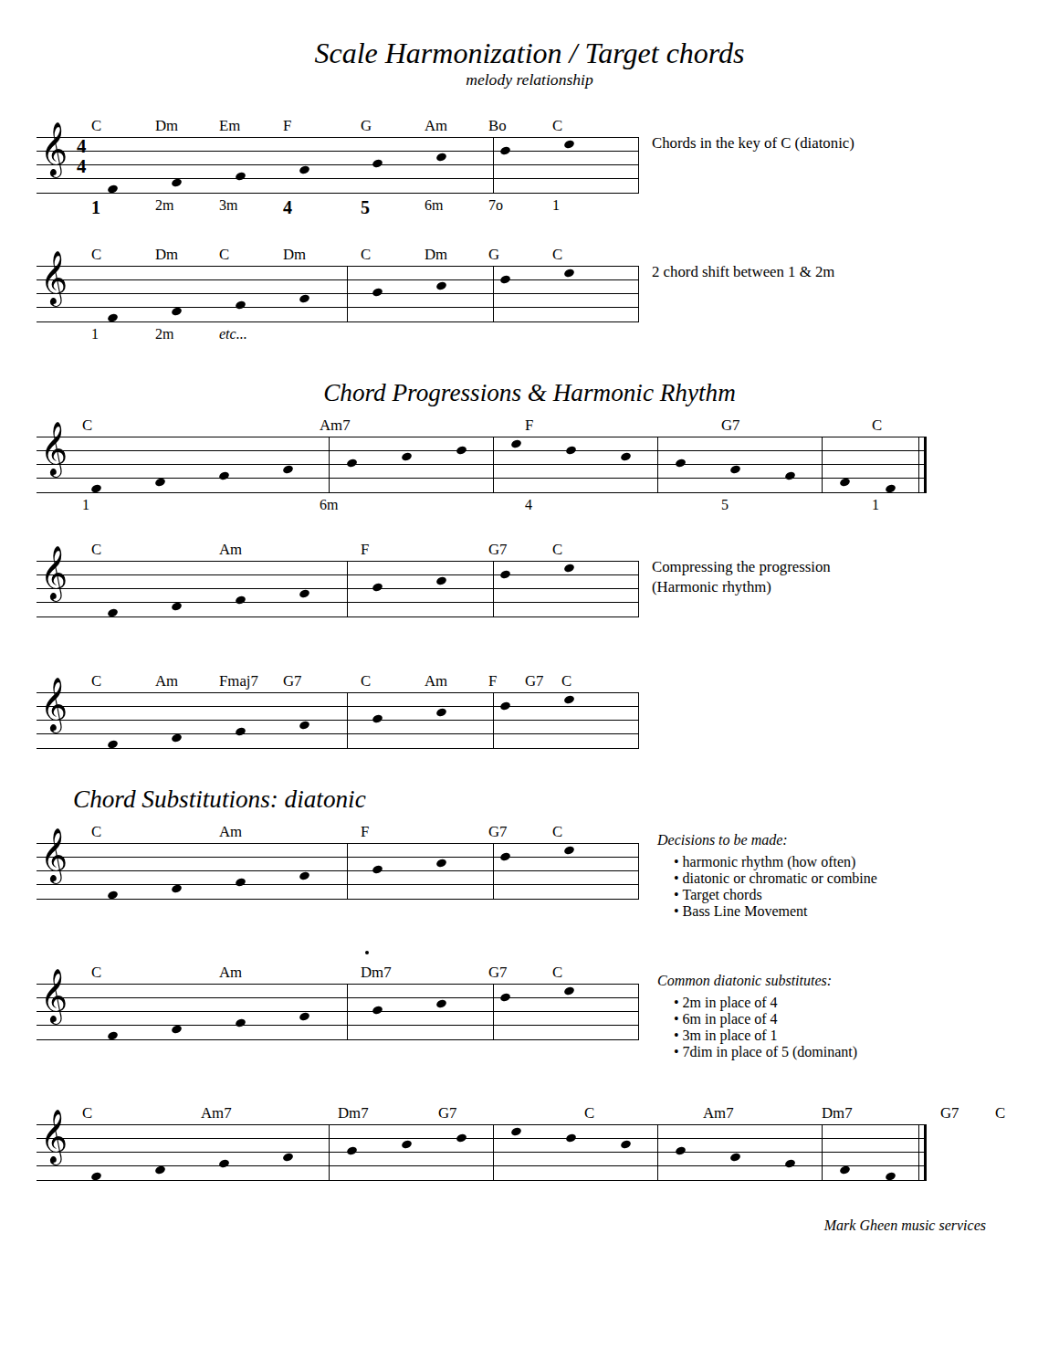Scale Harmonization / Target chords
melody relationship
C Dm Em F G Am Bo C
𝄞
4
4
1 2m 3m 4 5 6m 7o 1
Chords in the key of C (diatonic)
C Dm C Dm C Dm G C
𝄞
1 2m etc...
2 chord shift between 1 & 2m
Chord Progressions & Harmonic Rhythm
C Am7 F G7 C
𝄞
1 6m 4 5 1
C Am F G7 C
𝄞
Compressing the progression
(Harmonic rhythm)
C Am Fmaj7 G7 C Am F G7 C
𝄞
Chord Substitutions: diatonic
C Am F G7 C
𝄞
Decisions to be made:
harmonic rhythm (how often)
diatonic or chromatic or combine
Target chords
Bass Line Movement
C Am Dm7 G7 C
𝄞
Common diatonic substitutes:
2m in place of 4
6m in place of 4
3m in place of 1
7dim in place of 5 (dominant)
C Am7 Dm7 G7 C Am7 Dm7 G7 C
𝄞
Mark Gheen music services